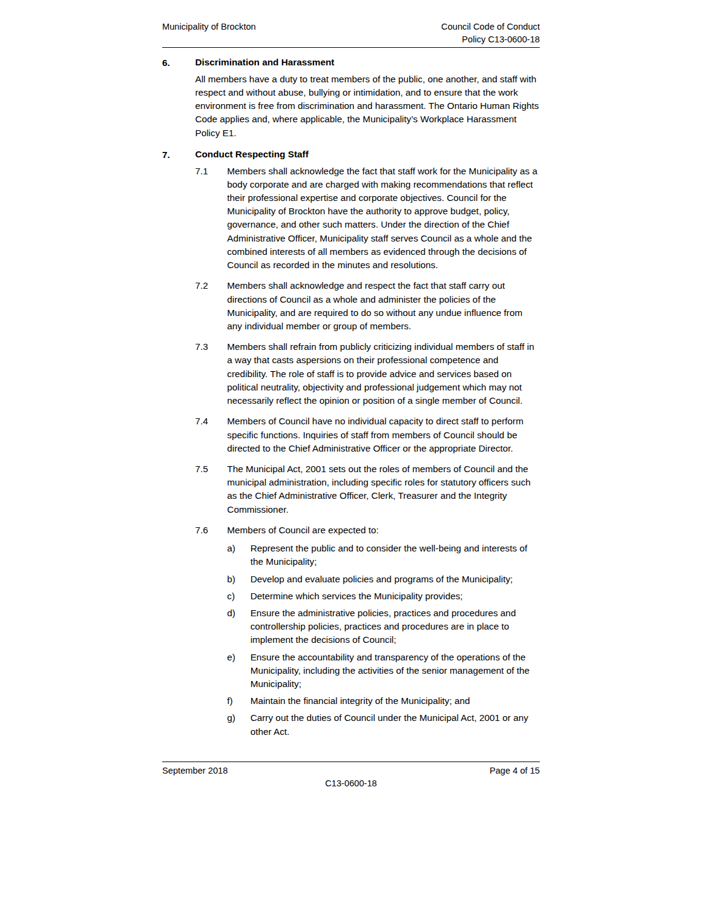Municipality of Brockton
Council Code of Conduct Policy C13-0600-18
6.
Discrimination and Harassment
All members have a duty to treat members of the public, one another, and staff with respect and without abuse, bullying or intimidation, and to ensure that the work environment is free from discrimination and harassment. The Ontario Human Rights Code applies and, where applicable, the Municipality’s Workplace Harassment Policy E1.
7.
Conduct Respecting Staff
7.1
Members shall acknowledge the fact that staff work for the Municipality as a body corporate and are charged with making recommendations that reflect their professional expertise and corporate objectives. Council for the Municipality of Brockton have the authority to approve budget, policy, governance, and other such matters. Under the direction of the Chief Administrative Officer, Municipality staff serves Council as a whole and the combined interests of all members as evidenced through the decisions of Council as recorded in the minutes and resolutions.
7.2
Members shall acknowledge and respect the fact that staff carry out directions of Council as a whole and administer the policies of the Municipality, and are required to do so without any undue influence from any individual member or group of members.
7.3
Members shall refrain from publicly criticizing individual members of staff in a way that casts aspersions on their professional competence and credibility. The role of staff is to provide advice and services based on political neutrality, objectivity and professional judgement which may not necessarily reflect the opinion or position of a single member of Council.
7.4
Members of Council have no individual capacity to direct staff to perform specific functions. Inquiries of staff from members of Council should be directed to the Chief Administrative Officer or the appropriate Director.
7.5
The Municipal Act, 2001 sets out the roles of members of Council and the municipal administration, including specific roles for statutory officers such as the Chief Administrative Officer, Clerk, Treasurer and the Integrity Commissioner.
7.6
Members of Council are expected to:
a) Represent the public and to consider the well-being and interests of the Municipality;
b) Develop and evaluate policies and programs of the Municipality;
c) Determine which services the Municipality provides;
d) Ensure the administrative policies, practices and procedures and controllership policies, practices and procedures are in place to implement the decisions of Council;
e) Ensure the accountability and transparency of the operations of the Municipality, including the activities of the senior management of the Municipality;
f) Maintain the financial integrity of the Municipality; and
g) Carry out the duties of Council under the Municipal Act, 2001 or any other Act.
September 2018
Page 4 of 15
C13-0600-18